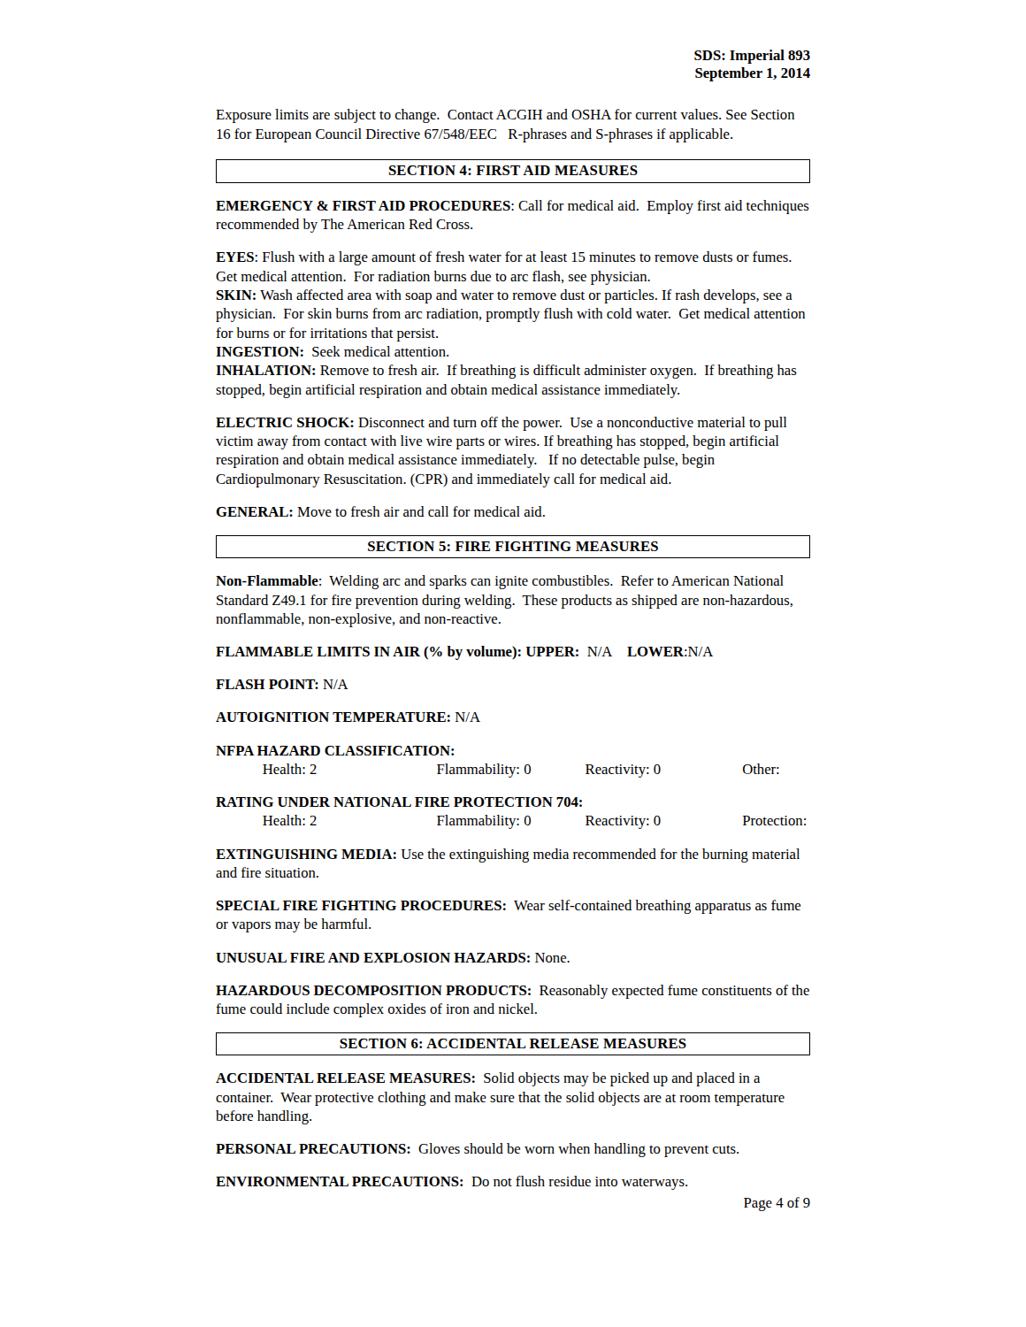SDS: Imperial 893
September 1, 2014
Exposure limits are subject to change. Contact ACGIH and OSHA for current values. See Section 16 for European Council Directive 67/548/EEC R-phrases and S-phrases if applicable.
SECTION 4: FIRST AID MEASURES
EMERGENCY & FIRST AID PROCEDURES: Call for medical aid. Employ first aid techniques recommended by The American Red Cross.
EYES: Flush with a large amount of fresh water for at least 15 minutes to remove dusts or fumes. Get medical attention. For radiation burns due to arc flash, see physician.
SKIN: Wash affected area with soap and water to remove dust or particles. If rash develops, see a physician. For skin burns from arc radiation, promptly flush with cold water. Get medical attention for burns or for irritations that persist.
INGESTION: Seek medical attention.
INHALATION: Remove to fresh air. If breathing is difficult administer oxygen. If breathing has stopped, begin artificial respiration and obtain medical assistance immediately.
ELECTRIC SHOCK: Disconnect and turn off the power. Use a nonconductive material to pull victim away from contact with live wire parts or wires. If breathing has stopped, begin artificial respiration and obtain medical assistance immediately. If no detectable pulse, begin Cardiopulmonary Resuscitation. (CPR) and immediately call for medical aid.
GENERAL: Move to fresh air and call for medical aid.
SECTION 5: FIRE FIGHTING MEASURES
Non-Flammable: Welding arc and sparks can ignite combustibles. Refer to American National Standard Z49.1 for fire prevention during welding. These products as shipped are non-hazardous, nonflammable, non-explosive, and non-reactive.
FLAMMABLE LIMITS IN AIR (% by volume): UPPER: N/A LOWER:N/A
FLASH POINT: N/A
AUTOIGNITION TEMPERATURE: N/A
NFPA HAZARD CLASSIFICATION: Health: 2 Flammability: 0 Reactivity: 0 Other:
RATING UNDER NATIONAL FIRE PROTECTION 704: Health: 2 Flammability: 0 Reactivity: 0 Protection:
EXTINGUISHING MEDIA: Use the extinguishing media recommended for the burning material and fire situation.
SPECIAL FIRE FIGHTING PROCEDURES: Wear self-contained breathing apparatus as fume or vapors may be harmful.
UNUSUAL FIRE AND EXPLOSION HAZARDS: None.
HAZARDOUS DECOMPOSITION PRODUCTS: Reasonably expected fume constituents of the fume could include complex oxides of iron and nickel.
SECTION 6: ACCIDENTAL RELEASE MEASURES
ACCIDENTAL RELEASE MEASURES: Solid objects may be picked up and placed in a container. Wear protective clothing and make sure that the solid objects are at room temperature before handling.
PERSONAL PRECAUTIONS: Gloves should be worn when handling to prevent cuts.
ENVIRONMENTAL PRECAUTIONS: Do not flush residue into waterways.
Page 4 of 9